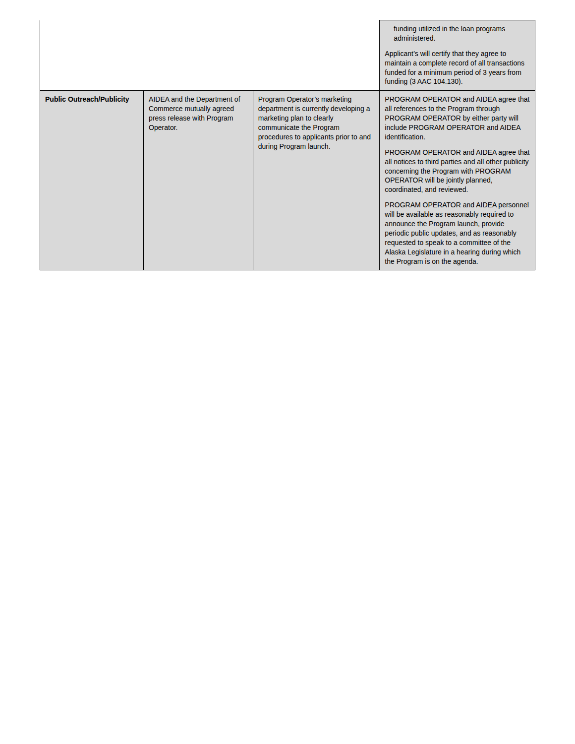| | | | funding utilized in the loan programs administered. Applicant’s will certify that they agree to maintain a complete record of all transactions funded for a minimum period of 3 years from funding (3 AAC 104.130). |
| Public Outreach/Publicity | AIDEA and the Department of Commerce mutually agreed press release with Program Operator. | Program Operator’s marketing department is currently developing a marketing plan to clearly communicate the Program procedures to applicants prior to and during Program launch. | PROGRAM OPERATOR and AIDEA agree that all references to the Program through PROGRAM OPERATOR by either party will include PROGRAM OPERATOR and AIDEA identification. PROGRAM OPERATOR and AIDEA agree that all notices to third parties and all other publicity concerning the Program with PROGRAM OPERATOR will be jointly planned, coordinated, and reviewed. PROGRAM OPERATOR and AIDEA personnel will be available as reasonably required to announce the Program launch, provide periodic public updates, and as reasonably requested to speak to a committee of the Alaska Legislature in a hearing during which the Program is on the agenda. |